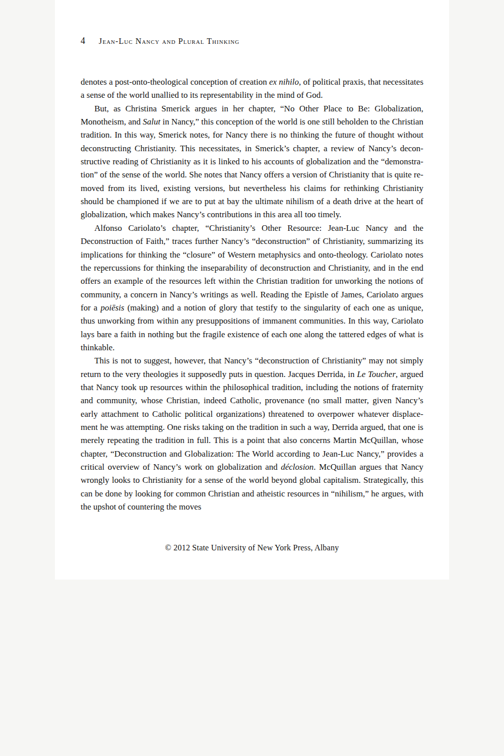4 Jean-Luc Nancy and Plural Thinking
denotes a post-onto-theological conception of creation ex nihilo, of political praxis, that necessitates a sense of the world unallied to its representability in the mind of God.
But, as Christina Smerick argues in her chapter, “No Other Place to Be: Globalization, Monotheism, and Salut in Nancy,” this conception of the world is one still beholden to the Christian tradition. In this way, Smerick notes, for Nancy there is no thinking the future of thought without deconstructing Christianity. This necessitates, in Smerick’s chapter, a review of Nancy’s deconstructive reading of Christianity as it is linked to his accounts of globalization and the “demonstration” of the sense of the world. She notes that Nancy offers a version of Christianity that is quite removed from its lived, existing versions, but nevertheless his claims for rethinking Christianity should be championed if we are to put at bay the ultimate nihilism of a death drive at the heart of globalization, which makes Nancy’s contributions in this area all too timely.
Alfonso Cariolato’s chapter, “Christianity’s Other Resource: Jean-Luc Nancy and the Deconstruction of Faith,” traces further Nancy’s “deconstruction” of Christianity, summarizing its implications for thinking the “closure” of Western metaphysics and onto-theology. Cariolato notes the repercussions for thinking the inseparability of deconstruction and Christianity, and in the end offers an example of the resources left within the Christian tradition for unworking the notions of community, a concern in Nancy’s writings as well. Reading the Epistle of James, Cariolato argues for a poiēsis (making) and a notion of glory that testify to the singularity of each one as unique, thus unworking from within any presuppositions of immanent communities. In this way, Cariolato lays bare a faith in nothing but the fragile existence of each one along the tattered edges of what is thinkable.
This is not to suggest, however, that Nancy’s “deconstruction of Christianity” may not simply return to the very theologies it supposedly puts in question. Jacques Derrida, in Le Toucher, argued that Nancy took up resources within the philosophical tradition, including the notions of fraternity and community, whose Christian, indeed Catholic, provenance (no small matter, given Nancy’s early attachment to Catholic political organizations) threatened to overpower whatever displacement he was attempting. One risks taking on the tradition in such a way, Derrida argued, that one is merely repeating the tradition in full. This is a point that also concerns Martin McQuillan, whose chapter, “Deconstruction and Globalization: The World according to Jean-Luc Nancy,” provides a critical overview of Nancy’s work on globalization and déclosion. McQuillan argues that Nancy wrongly looks to Christianity for a sense of the world beyond global capitalism. Strategically, this can be done by looking for common Christian and atheistic resources in “nihilism,” he argues, with the upshot of countering the moves
© 2012 State University of New York Press, Albany